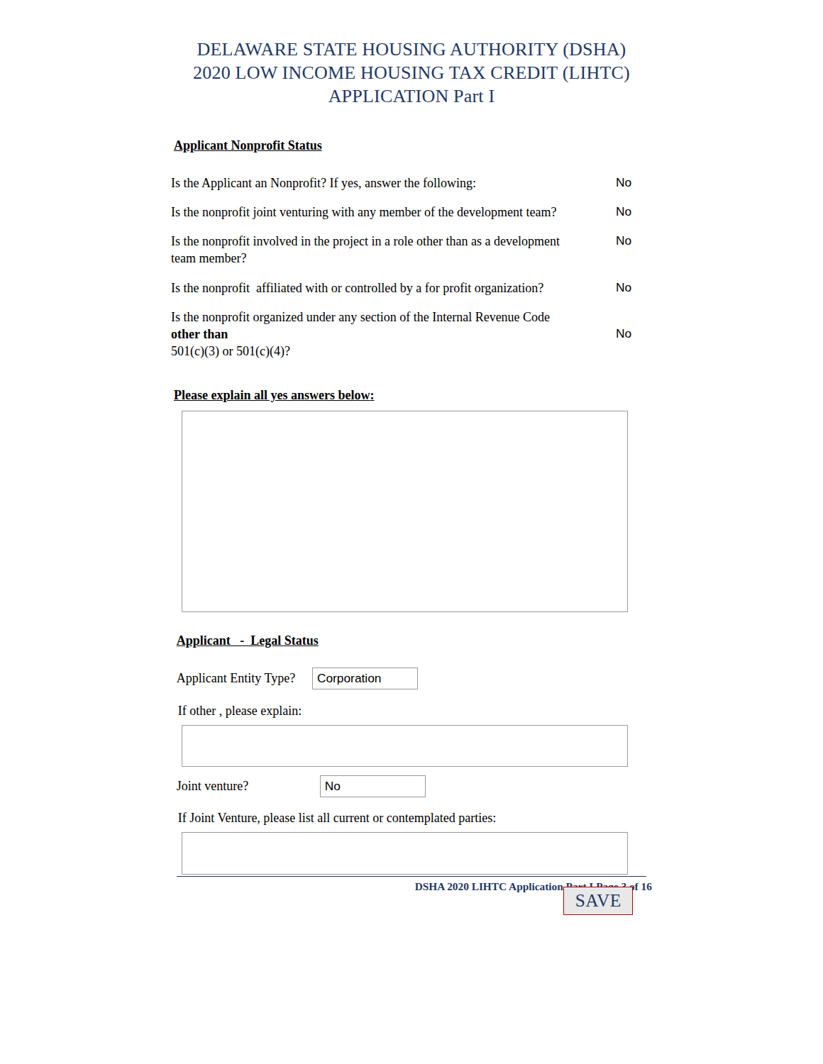DELAWARE STATE HOUSING AUTHORITY (DSHA)
2020 LOW INCOME HOUSING TAX CREDIT (LIHTC)
APPLICATION Part I
Applicant Nonprofit Status
Is the Applicant an Nonprofit? If yes, answer the following:
No
Is the nonprofit joint venturing with any member of the development team?
No
Is the nonprofit involved in the project in a role other than as a development team member?
No
Is the nonprofit affiliated with or controlled by a for profit organization?
No
Is the nonprofit organized under any section of the Internal Revenue Code other than
501(c)(3) or 501(c)(4)?
No
Please explain all yes answers below:
Applicant - Legal Status
Applicant Entity Type?
Corporation
If other , please explain:
Joint venture?
No
If Joint Venture, please list all current or contemplated parties:
DSHA 2020 LIHTC Application Part I Page 3 of 16
SAVE